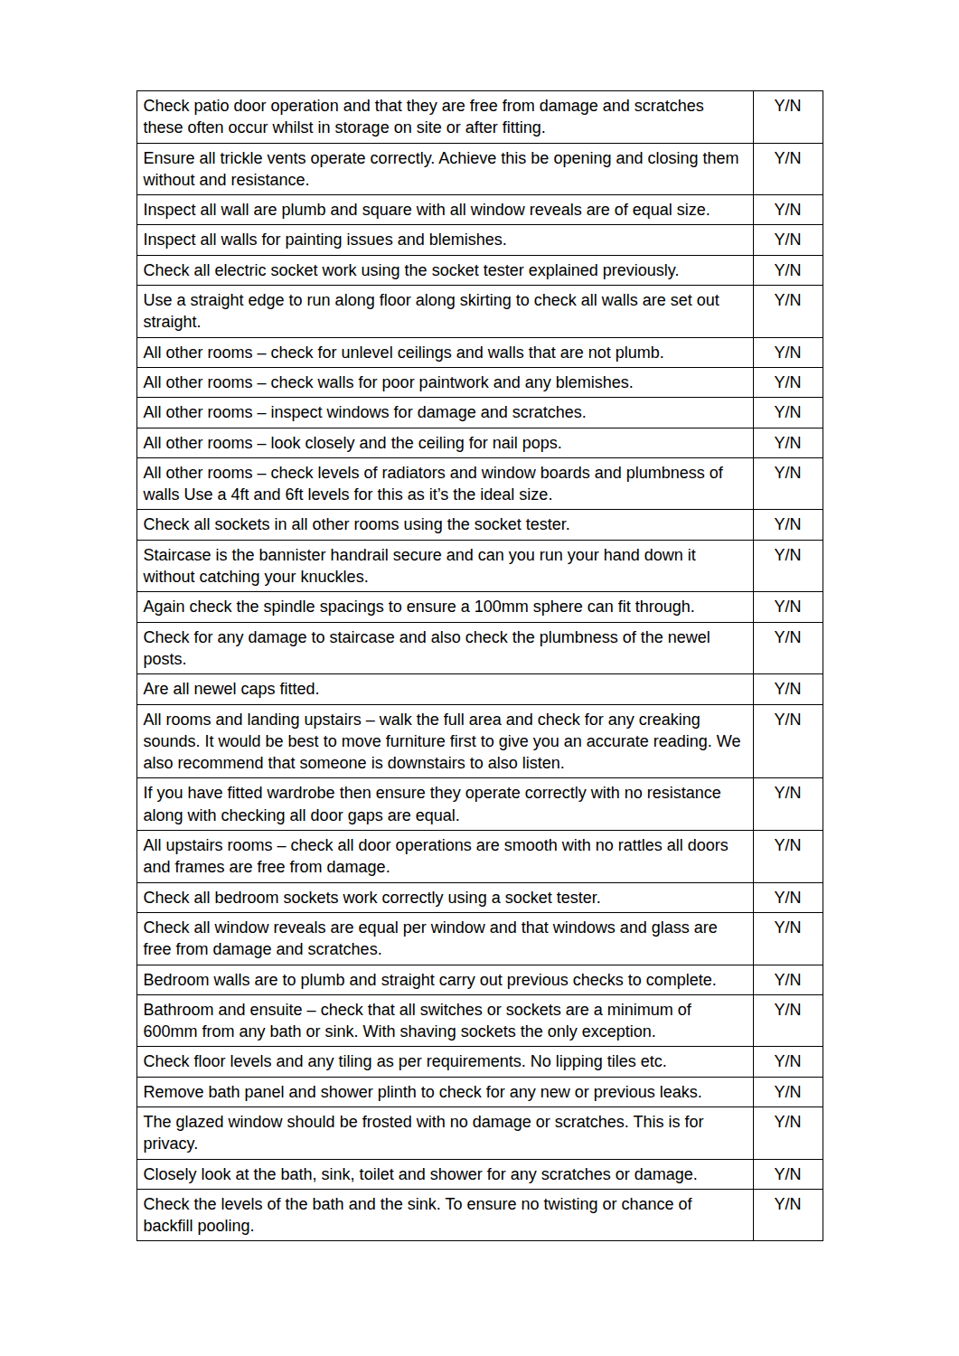| Check patio door operation and that they are free from damage and scratches these often occur whilst in storage on site or after fitting. | Y/N |
| Ensure all trickle vents operate correctly. Achieve this be opening and closing them without and resistance. | Y/N |
| Inspect all wall are plumb and square with all window reveals are of equal size. | Y/N |
| Inspect all walls for painting issues and blemishes. | Y/N |
| Check all electric socket work using the socket tester explained previously. | Y/N |
| Use a straight edge to run along floor along skirting to check all walls are set out straight. | Y/N |
| All other rooms – check for unlevel ceilings and walls that are not plumb. | Y/N |
| All other rooms – check walls for poor paintwork and any blemishes. | Y/N |
| All other rooms – inspect windows for damage and scratches. | Y/N |
| All other rooms – look closely and the ceiling for nail pops. | Y/N |
| All other rooms – check levels of radiators and window boards and plumbness of walls Use a 4ft and 6ft levels for this as it’s the ideal size. | Y/N |
| Check all sockets in all other rooms using the socket tester. | Y/N |
| Staircase is the bannister handrail secure and can you run your hand down it without catching your knuckles. | Y/N |
| Again check the spindle spacings to ensure a 100mm sphere can fit through. | Y/N |
| Check for any damage to staircase and also check the plumbness of the newel posts. | Y/N |
| Are all newel caps fitted. | Y/N |
| All rooms and landing upstairs – walk the full area and check for any creaking sounds. It would be best to move furniture first to give you an accurate reading. We also recommend that someone is downstairs to also listen. | Y/N |
| If you have fitted wardrobe then ensure they operate correctly with no resistance along with checking all door gaps are equal. | Y/N |
| All upstairs rooms – check all door operations are smooth with no rattles all doors and frames are free from damage. | Y/N |
| Check all bedroom sockets work correctly using a socket tester. | Y/N |
| Check all window reveals are equal per window and that windows and glass are free from damage and scratches. | Y/N |
| Bedroom walls are to plumb and straight carry out previous checks to complete. | Y/N |
| Bathroom and ensuite – check that all switches or sockets are a minimum of 600mm from any bath or sink. With shaving sockets the only exception. | Y/N |
| Check floor levels and any tiling as per requirements. No lipping tiles etc. | Y/N |
| Remove bath panel and shower plinth to check for any new or previous leaks. | Y/N |
| The glazed window should be frosted with no damage or scratches. This is for privacy. | Y/N |
| Closely look at the bath, sink, toilet and shower for any scratches or damage. | Y/N |
| Check the levels of the bath and the sink. To ensure no twisting or chance of backfill pooling. | Y/N |